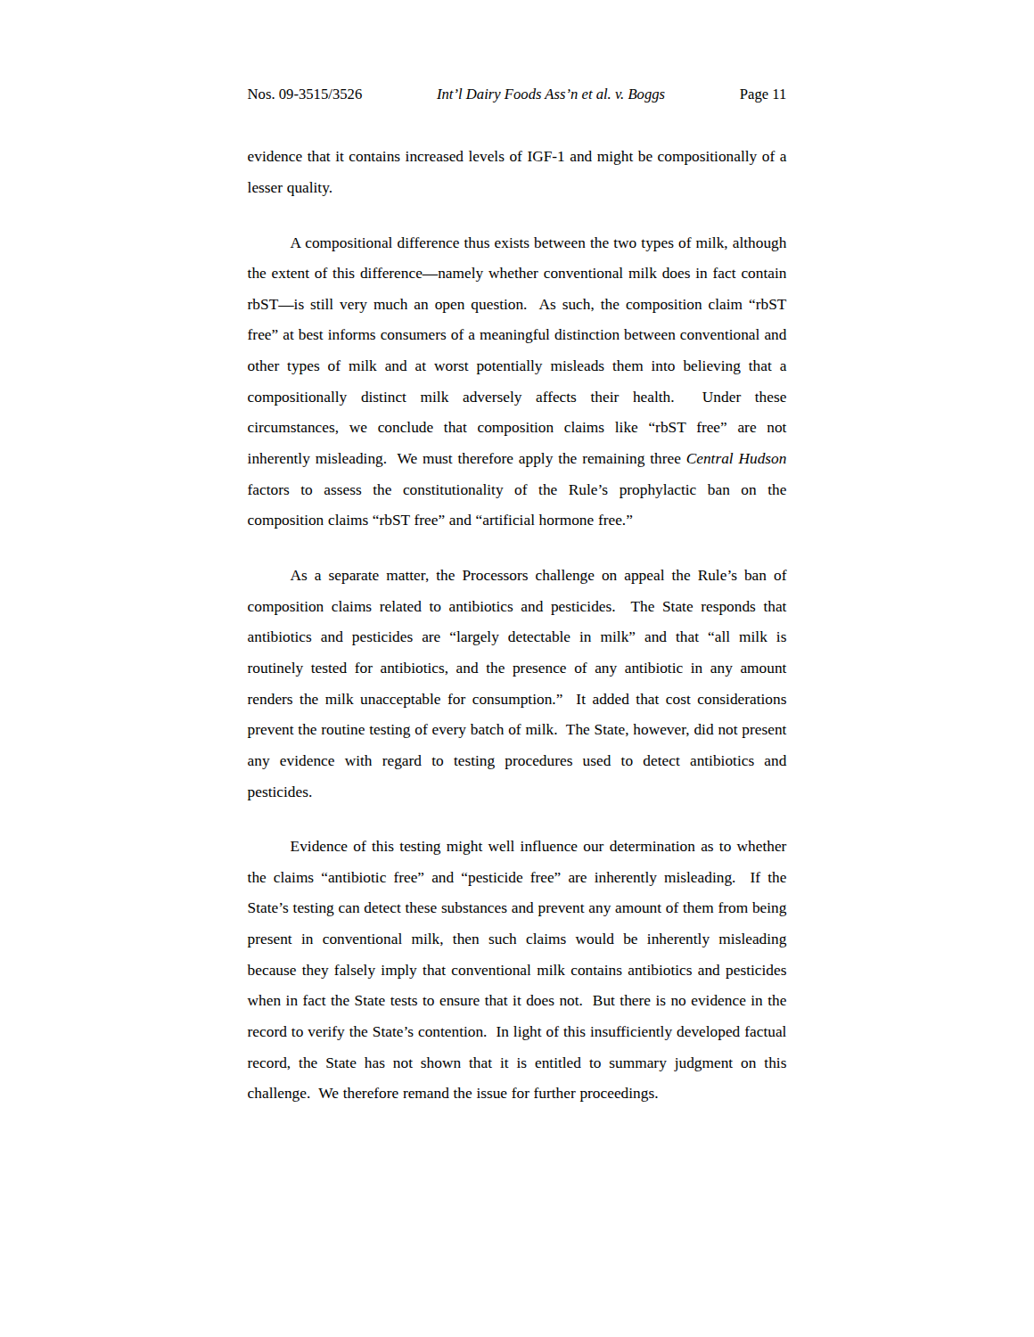Nos. 09-3515/3526 Int’l Dairy Foods Ass’n et al. v. Boggs Page 11
evidence that it contains increased levels of IGF-1 and might be compositionally of a lesser quality.
A compositional difference thus exists between the two types of milk, although the extent of this difference—namely whether conventional milk does in fact contain rbST—is still very much an open question. As such, the composition claim “rbST free” at best informs consumers of a meaningful distinction between conventional and other types of milk and at worst potentially misleads them into believing that a compositionally distinct milk adversely affects their health. Under these circumstances, we conclude that composition claims like “rbST free” are not inherently misleading. We must therefore apply the remaining three Central Hudson factors to assess the constitutionality of the Rule’s prophylactic ban on the composition claims “rbST free” and “artificial hormone free.”
As a separate matter, the Processors challenge on appeal the Rule’s ban of composition claims related to antibiotics and pesticides. The State responds that antibiotics and pesticides are “largely detectable in milk” and that “all milk is routinely tested for antibiotics, and the presence of any antibiotic in any amount renders the milk unacceptable for consumption.” It added that cost considerations prevent the routine testing of every batch of milk. The State, however, did not present any evidence with regard to testing procedures used to detect antibiotics and pesticides.
Evidence of this testing might well influence our determination as to whether the claims “antibiotic free” and “pesticide free” are inherently misleading. If the State’s testing can detect these substances and prevent any amount of them from being present in conventional milk, then such claims would be inherently misleading because they falsely imply that conventional milk contains antibiotics and pesticides when in fact the State tests to ensure that it does not. But there is no evidence in the record to verify the State’s contention. In light of this insufficiently developed factual record, the State has not shown that it is entitled to summary judgment on this challenge. We therefore remand the issue for further proceedings.